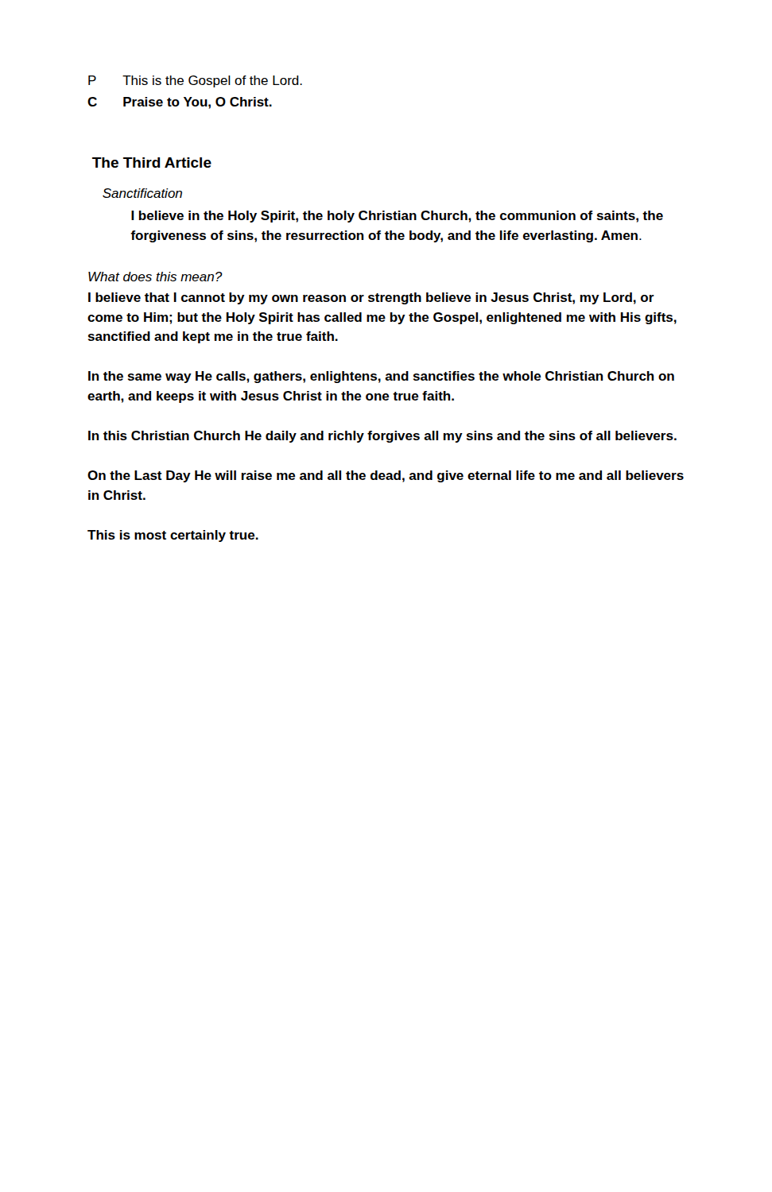PThis is the Gospel of the Lord.
CPraise to You, O Christ.
The Third Article
Sanctification
I believe in the Holy Spirit, the holy Christian Church, the communion of saints, the forgiveness of sins, the resurrection of the body, and the life everlasting. Amen.
What does this mean?
I believe that I cannot by my own reason or strength believe in Jesus Christ, my Lord, or come to Him; but the Holy Spirit has called me by the Gospel, enlightened me with His gifts, sanctified and kept me in the true faith.
In the same way He calls, gathers, enlightens, and sanctifies the whole Christian Church on earth, and keeps it with Jesus Christ in the one true faith.
In this Christian Church He daily and richly forgives all my sins and the sins of all believers.
On the Last Day He will raise me and all the dead, and give eternal life to me and all believers in Christ.
This is most certainly true.